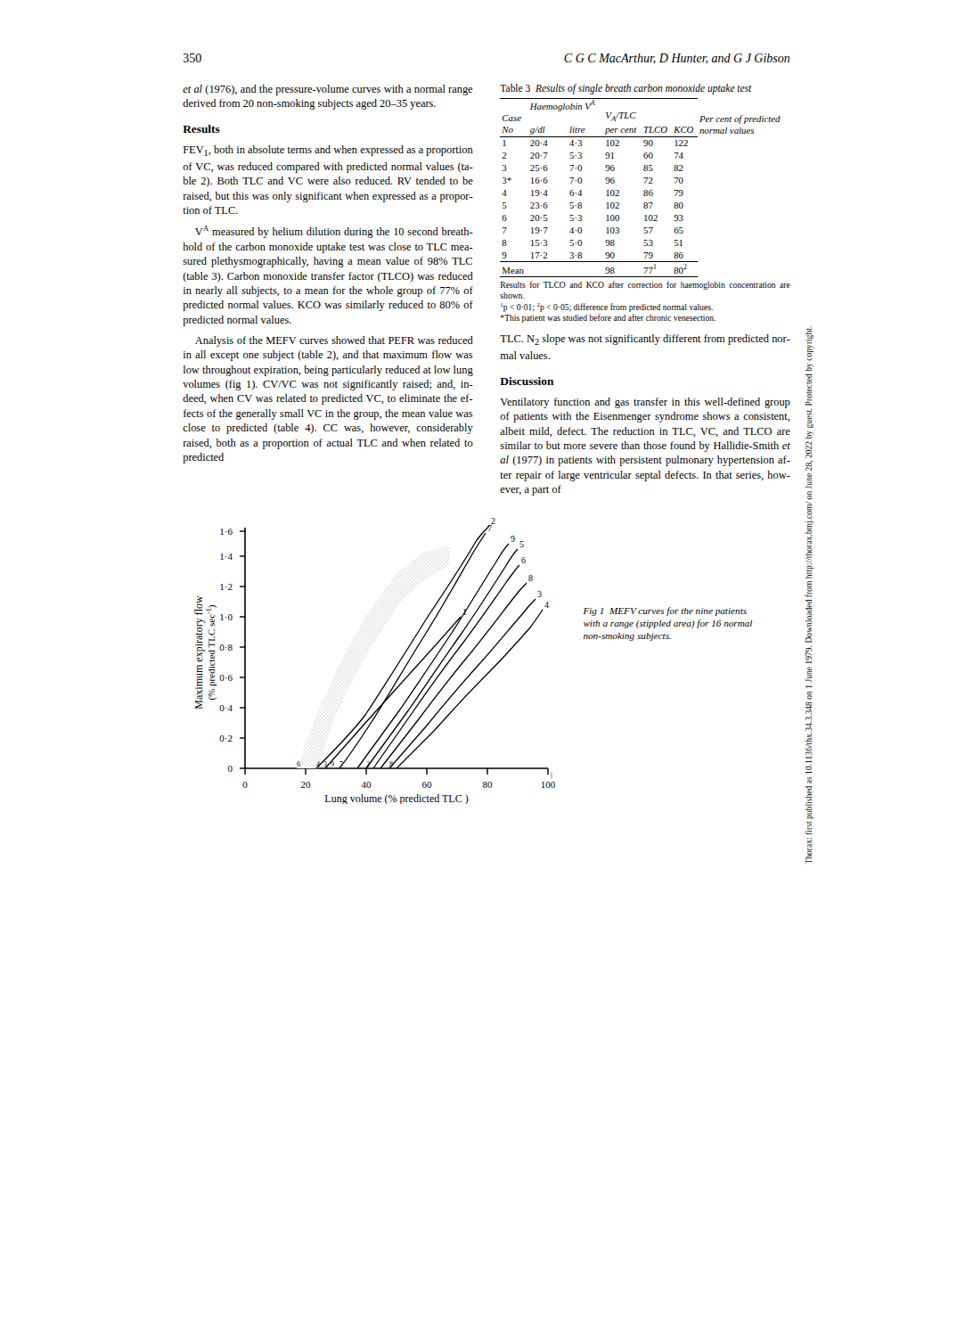Thorax: first published as 10.1136/thx.34.3.348 on 1 June 1979. Downloaded from http://thorax.bmj.com/ on June 28, 2022 by guest. Protected by copyright.
350
C G C MacArthur, D Hunter, and G J Gibson
et al (1976), and the pressure-volume curves with a normal range derived from 20 non-smoking subjects aged 20–35 years.
Results
FEV1, both in absolute terms and when expressed as a proportion of VC, was reduced compared with predicted normal values (table 2). Both TLC and VC were also reduced. RV tended to be raised, but this was only significant when expressed as a proportion of TLC.
VA measured by helium dilution during the 10 second breath-hold of the carbon monoxide uptake test was close to TLC measured plethysmographically, having a mean value of 98% TLC (table 3). Carbon monoxide transfer factor (TLCO) was reduced in nearly all subjects, to a mean for the whole group of 77% of predicted normal values. KCO was similarly reduced to 80% of predicted normal values.
Analysis of the MEFV curves showed that PEFR was reduced in all except one subject (table 2), and that maximum flow was low throughout expiration, being particularly reduced at low lung volumes (fig 1). CV/VC was not significantly raised; and, indeed, when CV was related to predicted VC, to eliminate the effects of the generally small VC in the group, the mean value was close to predicted (table 4). CC was, however, considerably raised, both as a proportion of actual TLC and when related to predicted
Table 3 Results of single breath carbon monoxide uptake test
| Case No | Haemoglobin V A | V A /TLC per cent | TLCO | KCO |
| --- | --- | --- | --- | --- |
| g/dl | litre | Per cent of predicted normal values |
| 1 | 20·4 | 4·3 | 102 | 90 | 122 |
| 2 | 20·7 | 5·3 | 91 | 60 | 74 |
| 3 | 25·6 | 7·0 | 96 | 85 | 82 |
| 3* | 16·6 | 7·0 | 96 | 72 | 70 |
| 4 | 19·4 | 6·4 | 102 | 86 | 79 |
| 5 | 23·6 | 5·8 | 102 | 87 | 80 |
| 6 | 20·5 | 5·3 | 100 | 102 | 93 |
| 7 | 19·7 | 4·0 | 103 | 57 | 65 |
| 8 | 15·3 | 5·0 | 98 | 53 | 51 |
| 9 | 17·2 | 3·8 | 90 | 79 | 86 |
| Mean | | | 98 | 77 1 | 80 2 |
Results for TLCO and KCO after correction for haemoglobin concentration are shown.
1p < 0·01; 2p < 0·05; difference from predicted normal values.
*This patient was studied before and after chronic venesection.
TLC. N2 slope was not significantly different from predicted normal values.
Discussion
Ventilatory function and gas transfer in this well-defined group of patients with the Eisenmenger syndrome shows a consistent, albeit mild, defect. The reduction in TLC, VC, and TLCO are similar to but more severe than those found by Hallidie-Smith et al (1977) in patients with persistent pulmonary hypertension after repair of large ventricular septal defects. In that series, however, a part of
0 0·2 0·4 0·6 0·8 1·0 1·2 1·4 1·6 0 20 40 60 80 100 | Lung volume (% predicted TLC ) Maximum expiratory flow (% predicted TLC sec-1) 2 7 9 5 6 8 3 4 1 6 4 3 9 7 2 8
Fig 1 MEFV curves for the nine patients with a range (stippled area) for 16 normal non-smoking subjects.